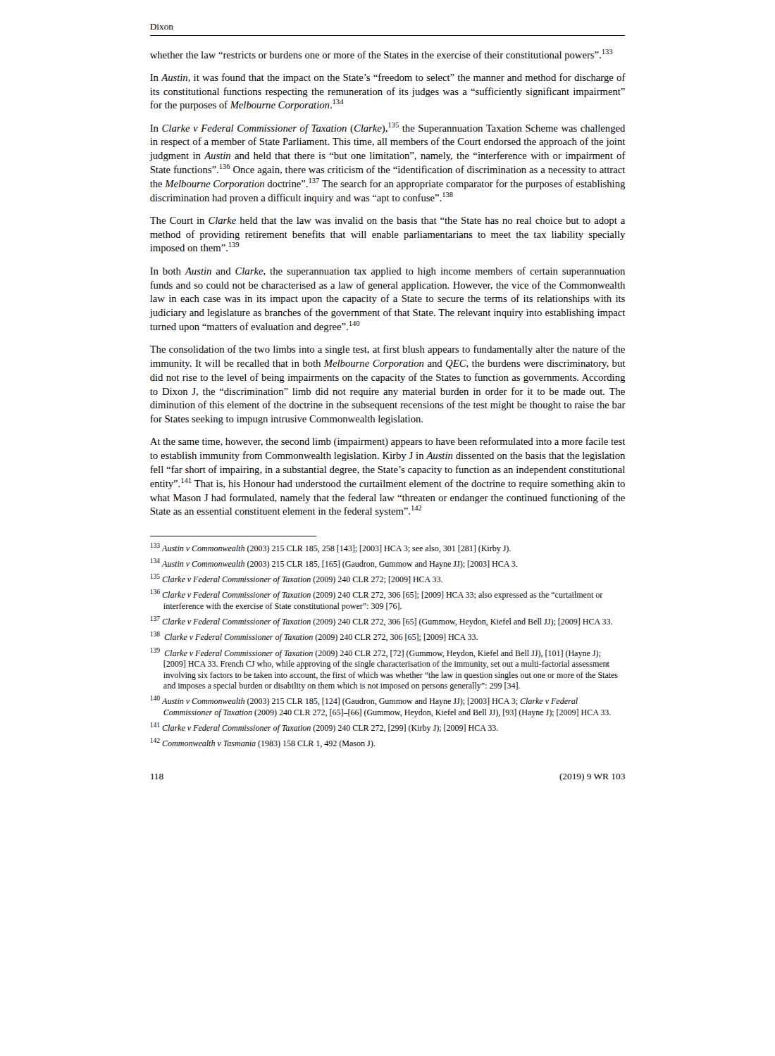Dixon
whether the law “restricts or burdens one or more of the States in the exercise of their constitutional powers”.133
In Austin, it was found that the impact on the State’s “freedom to select” the manner and method for discharge of its constitutional functions respecting the remuneration of its judges was a “sufficiently significant impairment” for the purposes of Melbourne Corporation.134
In Clarke v Federal Commissioner of Taxation (Clarke),135 the Superannuation Taxation Scheme was challenged in respect of a member of State Parliament. This time, all members of the Court endorsed the approach of the joint judgment in Austin and held that there is “but one limitation”, namely, the “interference with or impairment of State functions”.136 Once again, there was criticism of the “identification of discrimination as a necessity to attract the Melbourne Corporation doctrine”.137 The search for an appropriate comparator for the purposes of establishing discrimination had proven a difficult inquiry and was “apt to confuse”.138
The Court in Clarke held that the law was invalid on the basis that “the State has no real choice but to adopt a method of providing retirement benefits that will enable parliamentarians to meet the tax liability specially imposed on them”.139
In both Austin and Clarke, the superannuation tax applied to high income members of certain superannuation funds and so could not be characterised as a law of general application. However, the vice of the Commonwealth law in each case was in its impact upon the capacity of a State to secure the terms of its relationships with its judiciary and legislature as branches of the government of that State. The relevant inquiry into establishing impact turned upon “matters of evaluation and degree”.140
The consolidation of the two limbs into a single test, at first blush appears to fundamentally alter the nature of the immunity. It will be recalled that in both Melbourne Corporation and QEC, the burdens were discriminatory, but did not rise to the level of being impairments on the capacity of the States to function as governments. According to Dixon J, the “discrimination” limb did not require any material burden in order for it to be made out. The diminution of this element of the doctrine in the subsequent recensions of the test might be thought to raise the bar for States seeking to impugn intrusive Commonwealth legislation.
At the same time, however, the second limb (impairment) appears to have been reformulated into a more facile test to establish immunity from Commonwealth legislation. Kirby J in Austin dissented on the basis that the legislation fell “far short of impairing, in a substantial degree, the State’s capacity to function as an independent constitutional entity”.141 That is, his Honour had understood the curtailment element of the doctrine to require something akin to what Mason J had formulated, namely that the federal law “threaten or endanger the continued functioning of the State as an essential constituent element in the federal system”.142
133 Austin v Commonwealth (2003) 215 CLR 185, 258 [143]; [2003] HCA 3; see also, 301 [281] (Kirby J).
134 Austin v Commonwealth (2003) 215 CLR 185, [165] (Gaudron, Gummow and Hayne JJ); [2003] HCA 3.
135 Clarke v Federal Commissioner of Taxation (2009) 240 CLR 272; [2009] HCA 33.
136 Clarke v Federal Commissioner of Taxation (2009) 240 CLR 272, 306 [65]; [2009] HCA 33; also expressed as the “curtailment or interference with the exercise of State constitutional power”: 309 [76].
137 Clarke v Federal Commissioner of Taxation (2009) 240 CLR 272, 306 [65] (Gummow, Heydon, Kiefel and Bell JJ); [2009] HCA 33.
138 Clarke v Federal Commissioner of Taxation (2009) 240 CLR 272, 306 [65]; [2009] HCA 33.
139 Clarke v Federal Commissioner of Taxation (2009) 240 CLR 272, [72] (Gummow, Heydon, Kiefel and Bell JJ), [101] (Hayne J); [2009] HCA 33. French CJ who, while approving of the single characterisation of the immunity, set out a multi-factorial assessment involving six factors to be taken into account, the first of which was whether “the law in question singles out one or more of the States and imposes a special burden or disability on them which is not imposed on persons generally”: 299 [34].
140 Austin v Commonwealth (2003) 215 CLR 185, [124] (Gaudron, Gummow and Hayne JJ); [2003] HCA 3; Clarke v Federal Commissioner of Taxation (2009) 240 CLR 272, [65]–[66] (Gummow, Heydon, Kiefel and Bell JJ), [93] (Hayne J); [2009] HCA 33.
141 Clarke v Federal Commissioner of Taxation (2009) 240 CLR 272, [299] (Kirby J); [2009] HCA 33.
142 Commonwealth v Tasmania (1983) 158 CLR 1, 492 (Mason J).
118 (2019) 9 WR 103